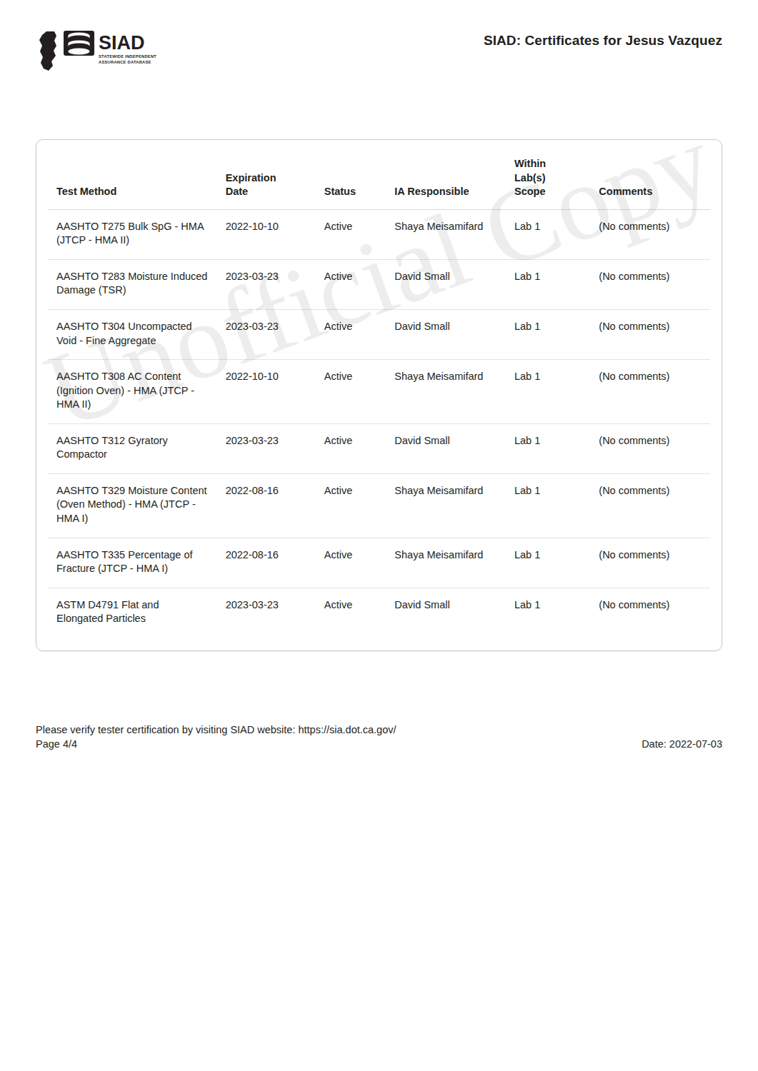SIAD STATEWIDE INDEPENDENT ASSURANCE DATABASE
SIAD: Certificates for Jesus Vazquez
Unofficial Copy
| Test Method | Expiration Date | Status | IA Responsible | Within Lab(s) Scope | Comments |
| --- | --- | --- | --- | --- | --- |
| AASHTO T275 Bulk SpG - HMA (JTCP - HMA II) | 2022-10-10 | Active | Shaya Meisamifard | Lab 1 | (No comments) |
| AASHTO T283 Moisture Induced Damage (TSR) | 2023-03-23 | Active | David Small | Lab 1 | (No comments) |
| AASHTO T304 Uncompacted Void - Fine Aggregate | 2023-03-23 | Active | David Small | Lab 1 | (No comments) |
| AASHTO T308 AC Content (Ignition Oven) - HMA (JTCP - HMA II) | 2022-10-10 | Active | Shaya Meisamifard | Lab 1 | (No comments) |
| AASHTO T312 Gyratory Compactor | 2023-03-23 | Active | David Small | Lab 1 | (No comments) |
| AASHTO T329 Moisture Content (Oven Method) - HMA (JTCP - HMA I) | 2022-08-16 | Active | Shaya Meisamifard | Lab 1 | (No comments) |
| AASHTO T335 Percentage of Fracture (JTCP - HMA I) | 2022-08-16 | Active | Shaya Meisamifard | Lab 1 | (No comments) |
| ASTM D4791 Flat and Elongated Particles | 2023-03-23 | Active | David Small | Lab 1 | (No comments) |
Please verify tester certification by visiting SIAD website: https://sia.dot.ca.gov/
Page 4/4
Date: 2022-07-03